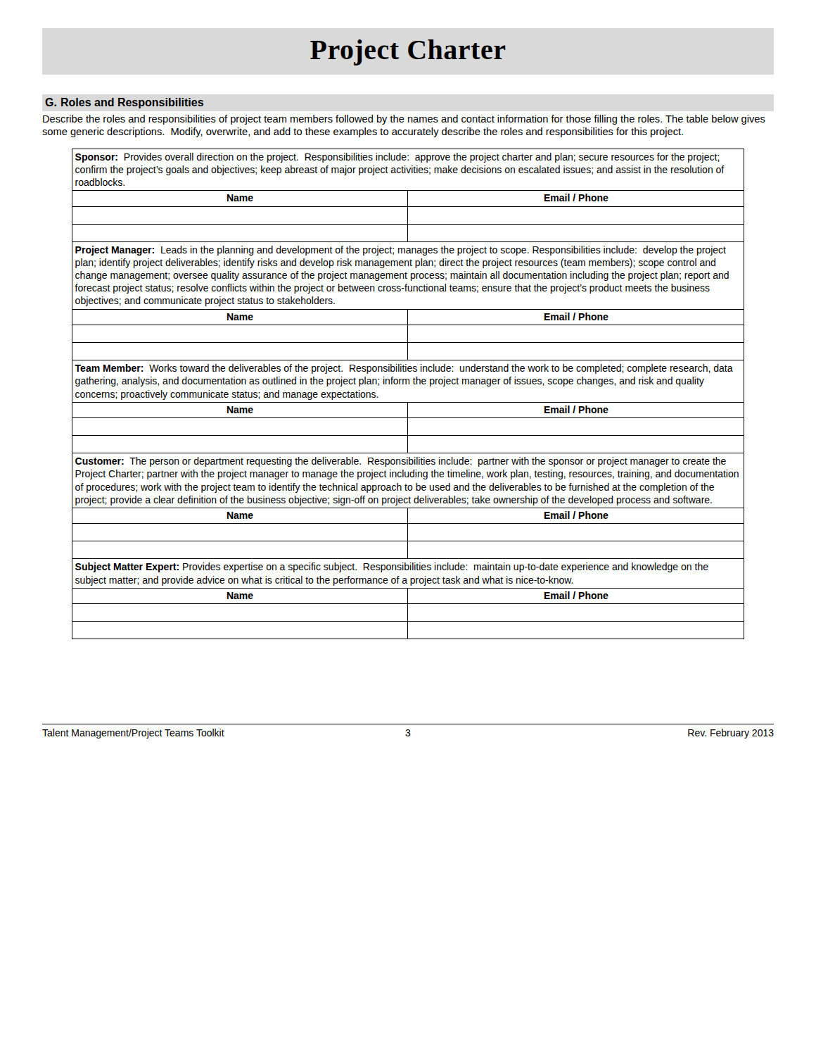Project Charter
G. Roles and Responsibilities
Describe the roles and responsibilities of project team members followed by the names and contact information for those filling the roles. The table below gives some generic descriptions. Modify, overwrite, and add to these examples to accurately describe the roles and responsibilities for this project.
| Sponsor: Provides overall direction on the project. Responsibilities include: approve the project charter and plan; secure resources for the project; confirm the project’s goals and objectives; keep abreast of major project activities; make decisions on escalated issues; and assist in the resolution of roadblocks. |
| Name | Email / Phone |
| Project Manager: Leads in the planning and development of the project; manages the project to scope. Responsibilities include: develop the project plan; identify project deliverables; identify risks and develop risk management plan; direct the project resources (team members); scope control and change management; oversee quality assurance of the project management process; maintain all documentation including the project plan; report and forecast project status; resolve conflicts within the project or between cross-functional teams; ensure that the project’s product meets the business objectives; and communicate project status to stakeholders. |
| Name | Email / Phone |
| Team Member: Works toward the deliverables of the project. Responsibilities include: understand the work to be completed; complete research, data gathering, analysis, and documentation as outlined in the project plan; inform the project manager of issues, scope changes, and risk and quality concerns; proactively communicate status; and manage expectations. |
| Name | Email / Phone |
| Customer: The person or department requesting the deliverable. Responsibilities include: partner with the sponsor or project manager to create the Project Charter; partner with the project manager to manage the project including the timeline, work plan, testing, resources, training, and documentation of procedures; work with the project team to identify the technical approach to be used and the deliverables to be furnished at the completion of the project; provide a clear definition of the business objective; sign-off on project deliverables; take ownership of the developed process and software. |
| Name | Email / Phone |
| Subject Matter Expert: Provides expertise on a specific subject. Responsibilities include: maintain up-to-date experience and knowledge on the subject matter; and provide advice on what is critical to the performance of a project task and what is nice-to-know. |
| Name | Email / Phone |
Talent Management/Project Teams Toolkit
3
Rev. February 2013